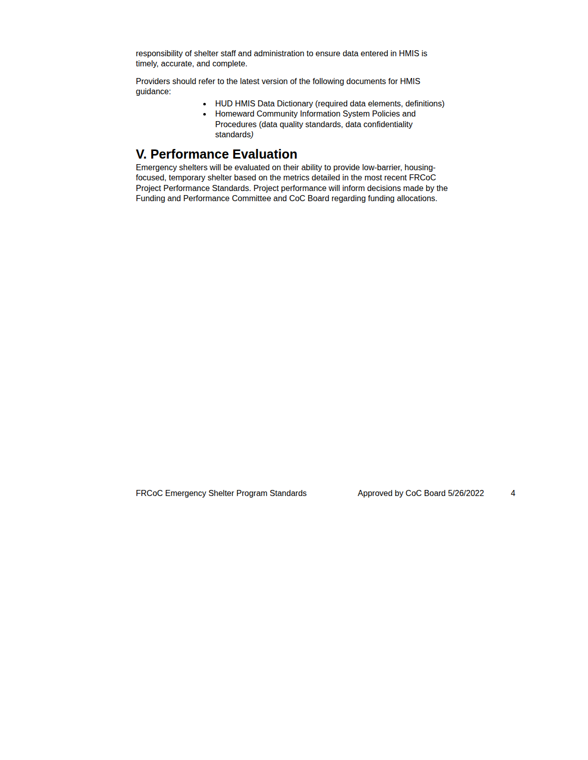responsibility of shelter staff and administration to ensure data entered in HMIS is timely, accurate, and complete.
Providers should refer to the latest version of the following documents for HMIS guidance:
HUD HMIS Data Dictionary (required data elements, definitions)
Homeward Community Information System Policies and Procedures (data quality standards, data confidentiality standards)
V. Performance Evaluation
Emergency shelters will be evaluated on their ability to provide low-barrier, housing-focused, temporary shelter based on the metrics detailed in the most recent FRCoC Project Performance Standards. Project performance will inform decisions made by the Funding and Performance Committee and CoC Board regarding funding allocations.
FRCoC Emergency Shelter Program Standards Approved by CoC Board 5/26/2022 4